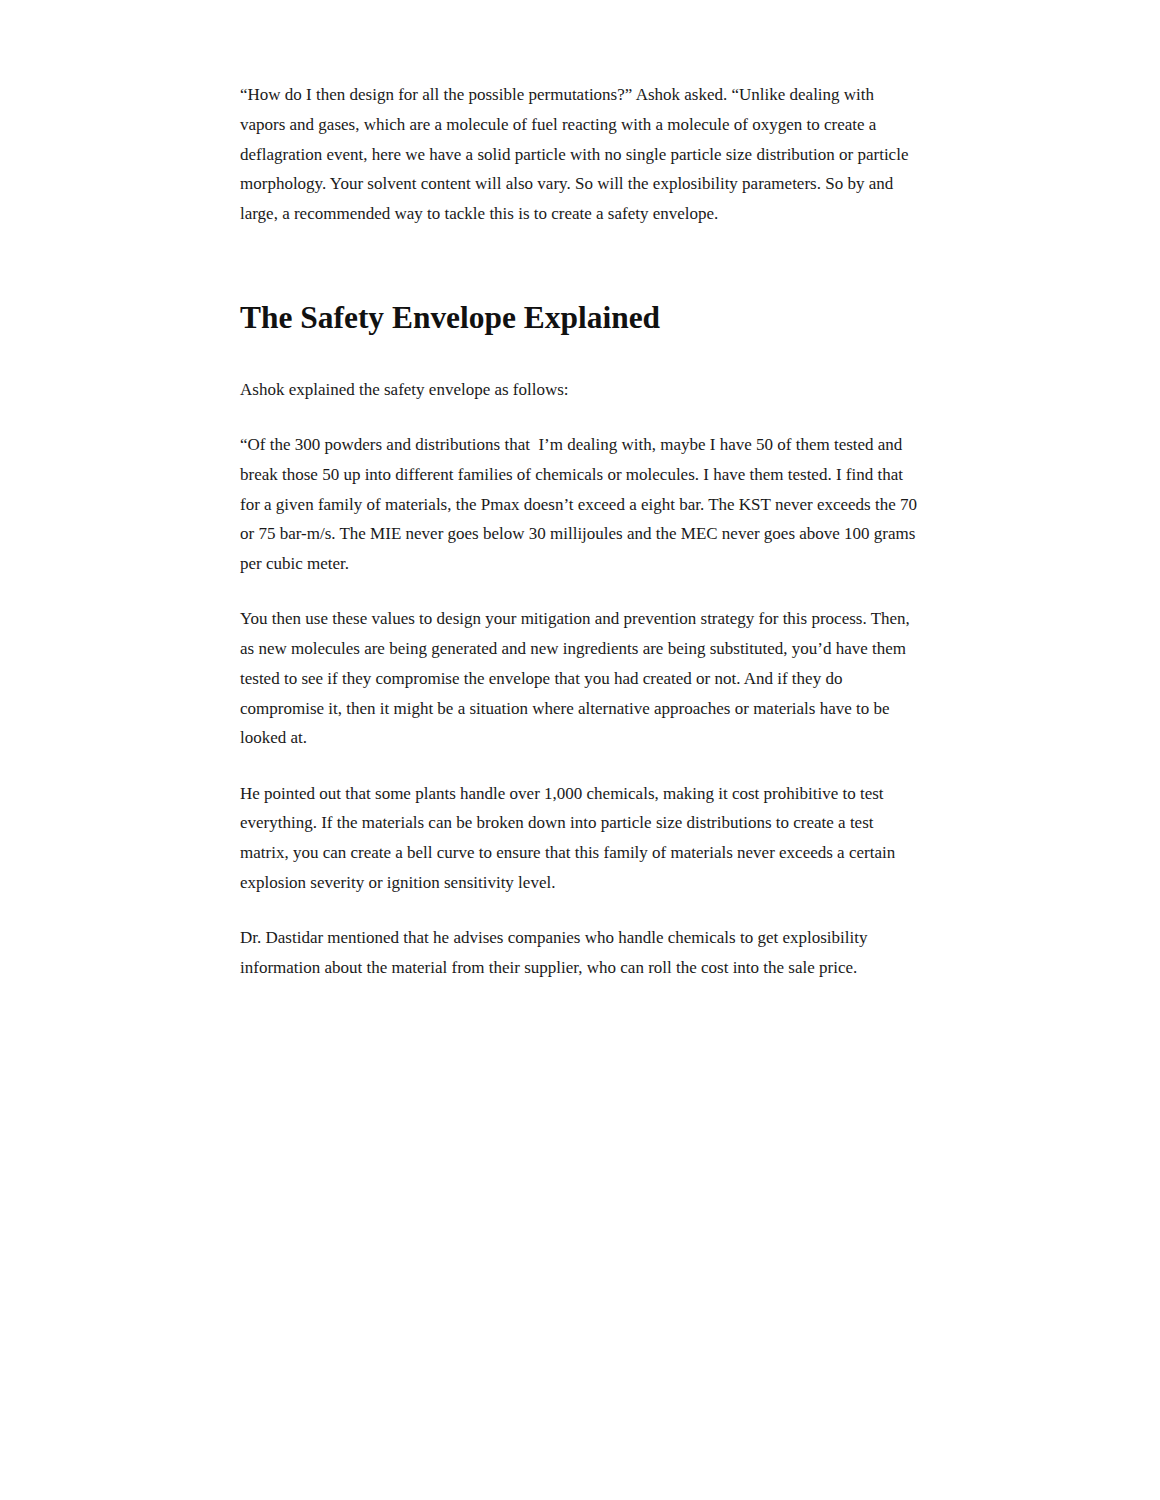“How do I then design for all the possible permutations?” Ashok asked. “Unlike dealing with vapors and gases, which are a molecule of fuel reacting with a molecule of oxygen to create a deflagration event, here we have a solid particle with no single particle size distribution or particle morphology. Your solvent content will also vary. So will the explosibility parameters. So by and large, a recommended way to tackle this is to create a safety envelope.
The Safety Envelope Explained
Ashok explained the safety envelope as follows:
“Of the 300 powders and distributions that I’m dealing with, maybe I have 50 of them tested and break those 50 up into different families of chemicals or molecules. I have them tested. I find that for a given family of materials, the Pmax doesn’t exceed a eight bar. The KST never exceeds the 70 or 75 bar-m/s. The MIE never goes below 30 millijoules and the MEC never goes above 100 grams per cubic meter.
You then use these values to design your mitigation and prevention strategy for this process. Then, as new molecules are being generated and new ingredients are being substituted, you’d have them tested to see if they compromise the envelope that you had created or not. And if they do compromise it, then it might be a situation where alternative approaches or materials have to be looked at.
He pointed out that some plants handle over 1,000 chemicals, making it cost prohibitive to test everything. If the materials can be broken down into particle size distributions to create a test matrix, you can create a bell curve to ensure that this family of materials never exceeds a certain explosion severity or ignition sensitivity level.
Dr. Dastidar mentioned that he advises companies who handle chemicals to get explosibility information about the material from their supplier, who can roll the cost into the sale price.